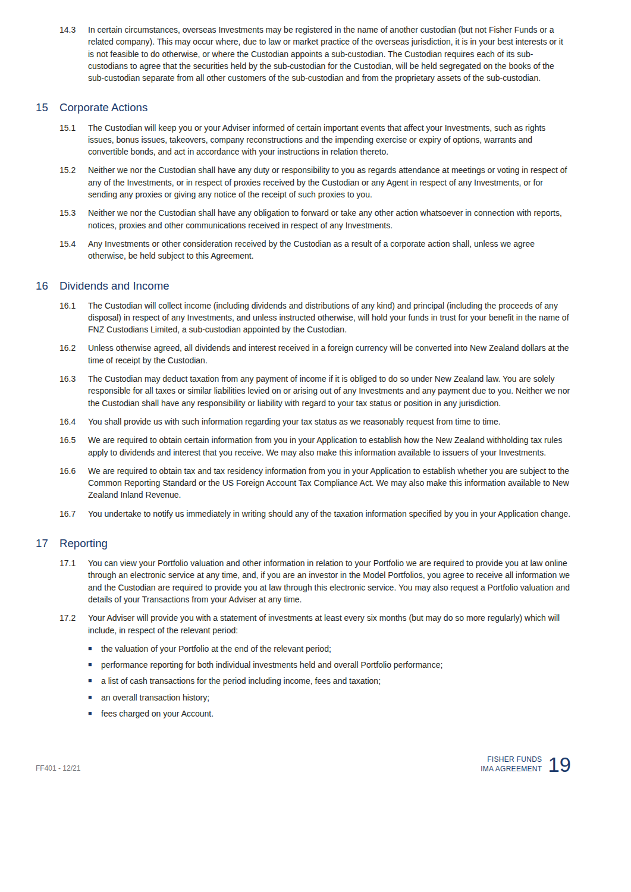14.3
In certain circumstances, overseas Investments may be registered in the name of another custodian (but not Fisher Funds or a related company). This may occur where, due to law or market practice of the overseas jurisdiction, it is in your best interests or it is not feasible to do otherwise, or where the Custodian appoints a sub-custodian. The Custodian requires each of its sub-custodians to agree that the securities held by the sub-custodian for the Custodian, will be held segregated on the books of the sub-custodian separate from all other customers of the sub-custodian and from the proprietary assets of the sub-custodian.
15
Corporate Actions
15.1
The Custodian will keep you or your Adviser informed of certain important events that affect your Investments, such as rights issues, bonus issues, takeovers, company reconstructions and the impending exercise or expiry of options, warrants and convertible bonds, and act in accordance with your instructions in relation thereto.
15.2
Neither we nor the Custodian shall have any duty or responsibility to you as regards attendance at meetings or voting in respect of any of the Investments, or in respect of proxies received by the Custodian or any Agent in respect of any Investments, or for sending any proxies or giving any notice of the receipt of such proxies to you.
15.3
Neither we nor the Custodian shall have any obligation to forward or take any other action whatsoever in connection with reports, notices, proxies and other communications received in respect of any Investments.
15.4
Any Investments or other consideration received by the Custodian as a result of a corporate action shall, unless we agree otherwise, be held subject to this Agreement.
16
Dividends and Income
16.1
The Custodian will collect income (including dividends and distributions of any kind) and principal (including the proceeds of any disposal) in respect of any Investments, and unless instructed otherwise, will hold your funds in trust for your benefit in the name of FNZ Custodians Limited, a sub-custodian appointed by the Custodian.
16.2
Unless otherwise agreed, all dividends and interest received in a foreign currency will be converted into New Zealand dollars at the time of receipt by the Custodian.
16.3
The Custodian may deduct taxation from any payment of income if it is obliged to do so under New Zealand law. You are solely responsible for all taxes or similar liabilities levied on or arising out of any Investments and any payment due to you. Neither we nor the Custodian shall have any responsibility or liability with regard to your tax status or position in any jurisdiction.
16.4
You shall provide us with such information regarding your tax status as we reasonably request from time to time.
16.5
We are required to obtain certain information from you in your Application to establish how the New Zealand withholding tax rules apply to dividends and interest that you receive. We may also make this information available to issuers of your Investments.
16.6
We are required to obtain tax and tax residency information from you in your Application to establish whether you are subject to the Common Reporting Standard or the US Foreign Account Tax Compliance Act. We may also make this information available to New Zealand Inland Revenue.
16.7
You undertake to notify us immediately in writing should any of the taxation information specified by you in your Application change.
17
Reporting
17.1
You can view your Portfolio valuation and other information in relation to your Portfolio we are required to provide you at law online through an electronic service at any time, and, if you are an investor in the Model Portfolios, you agree to receive all information we and the Custodian are required to provide you at law through this electronic service. You may also request a Portfolio valuation and details of your Transactions from your Adviser at any time.
17.2
Your Adviser will provide you with a statement of investments at least every six months (but may do so more regularly) which will include, in respect of the relevant period:
the valuation of your Portfolio at the end of the relevant period;
performance reporting for both individual investments held and overall Portfolio performance;
a list of cash transactions for the period including income, fees and taxation;
an overall transaction history;
fees charged on your Account.
FF401 - 12/21
FISHER FUNDS
IMA AGREEMENT
19